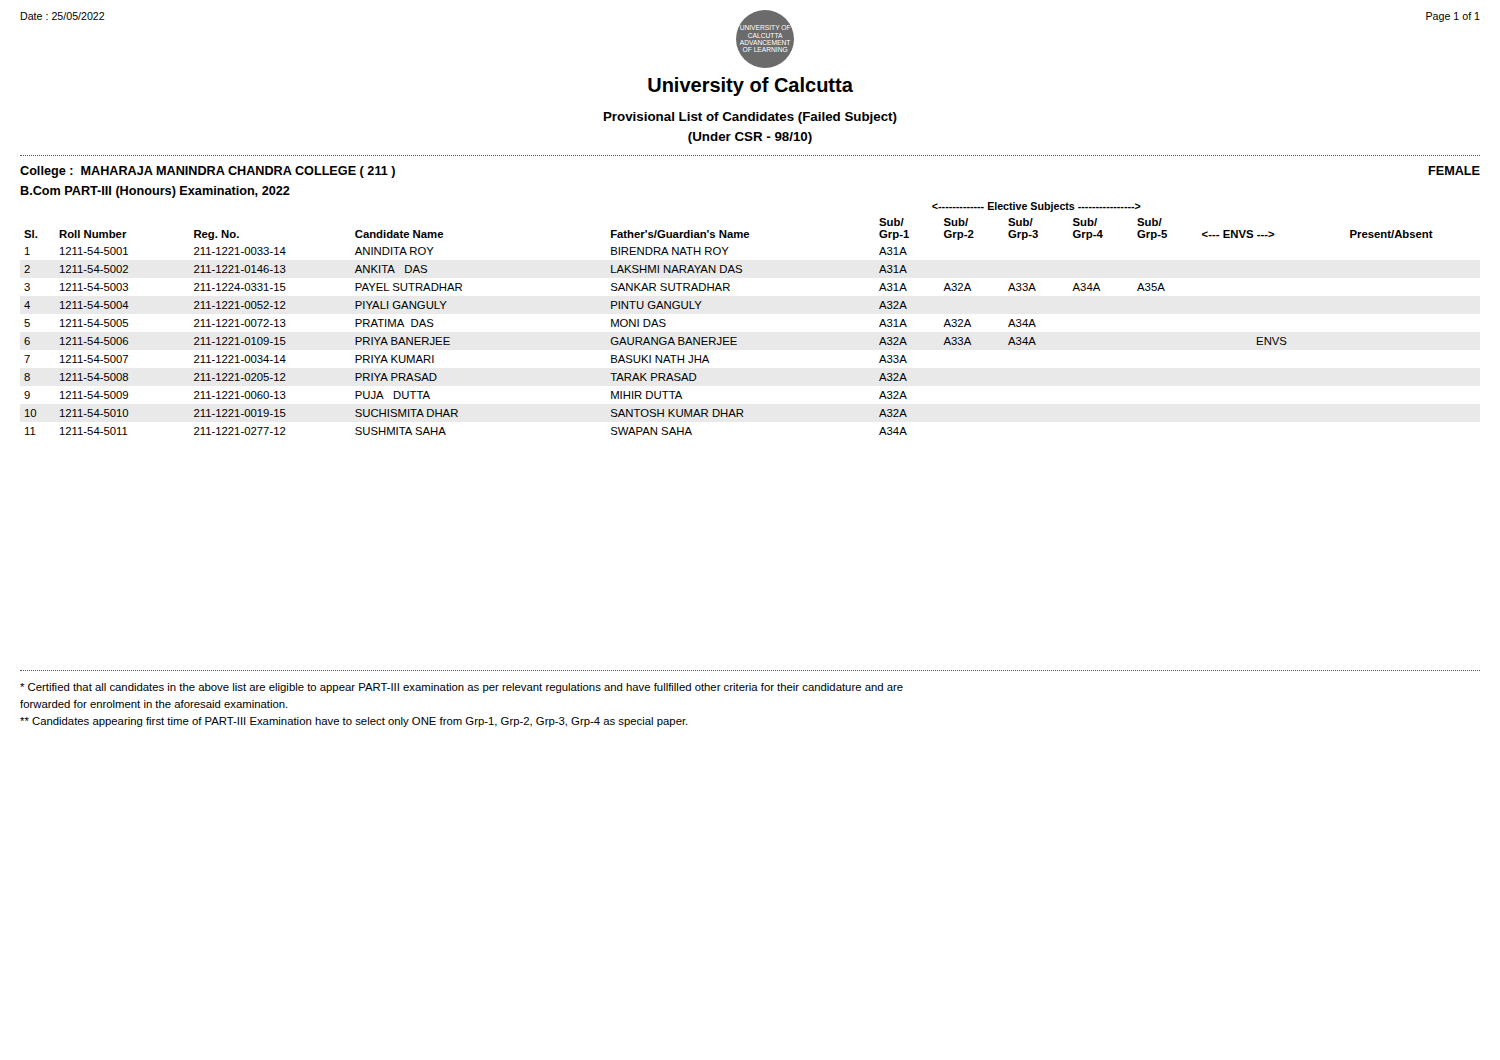Date : 25/05/2022
UNIVERSITY OF CALCUTTA
ADVANCEMENT OF LEARNING
Page 1 of 1
University of Calcutta
Provisional List of Candidates (Failed Subject)
(Under CSR - 98/10)
College : MAHARAJA MANINDRA CHANDRA COLLEGE ( 211 )
FEMALE
B.Com PART-III (Honours) Examination, 2022
| | <------------- Elective Subjects ----------------> | | |
| --- | --- | --- | --- |
| Sl. | Roll Number | Reg. No. | Candidate Name | Father's/Guardian's Name | Sub/ Grp-1 | Sub/ Grp-2 | Sub/ Grp-3 | Sub/ Grp-4 | Sub/ Grp-5 | <--- ENVS ---> | Present/Absent |
| 1 | 1211-54-5001 | 211-1221-0033-14 | ANINDITA ROY | BIRENDRA NATH ROY | A31A | | | | | | |
| 2 | 1211-54-5002 | 211-1221-0146-13 | ANKITA DAS | LAKSHMI NARAYAN DAS | A31A | | | | | | |
| 3 | 1211-54-5003 | 211-1224-0331-15 | PAYEL SUTRADHAR | SANKAR SUTRADHAR | A31A | A32A | A33A | A34A | A35A | | |
| 4 | 1211-54-5004 | 211-1221-0052-12 | PIYALI GANGULY | PINTU GANGULY | A32A | | | | | | |
| 5 | 1211-54-5005 | 211-1221-0072-13 | PRATIMA DAS | MONI DAS | A31A | A32A | A34A | | | | |
| 6 | 1211-54-5006 | 211-1221-0109-15 | PRIYA BANERJEE | GAURANGA BANERJEE | A32A | A33A | A34A | | | ENVS | |
| 7 | 1211-54-5007 | 211-1221-0034-14 | PRIYA KUMARI | BASUKI NATH JHA | A33A | | | | | | |
| 8 | 1211-54-5008 | 211-1221-0205-12 | PRIYA PRASAD | TARAK PRASAD | A32A | | | | | | |
| 9 | 1211-54-5009 | 211-1221-0060-13 | PUJA DUTTA | MIHIR DUTTA | A32A | | | | | | |
| 10 | 1211-54-5010 | 211-1221-0019-15 | SUCHISMITA DHAR | SANTOSH KUMAR DHAR | A32A | | | | | | |
| 11 | 1211-54-5011 | 211-1221-0277-12 | SUSHMITA SAHA | SWAPAN SAHA | A34A | | | | | | |
* Certified that all candidates in the above list are eligible to appear PART-III examination as per relevant regulations and have fullfilled other criteria for their candidature and are
forwarded for enrolment in the aforesaid examination.
** Candidates appearing first time of PART-III Examination have to select only ONE from Grp-1, Grp-2, Grp-3, Grp-4 as special paper.